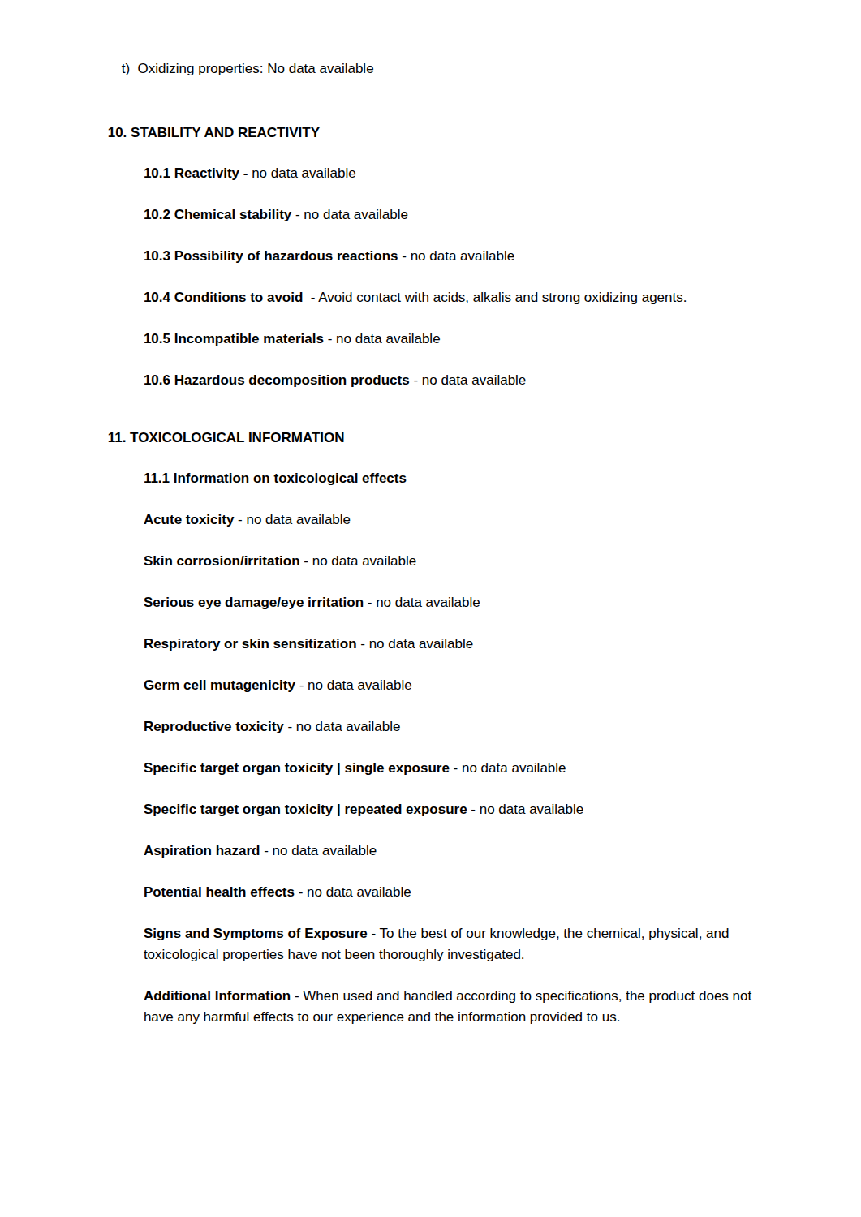t) Oxidizing properties: No data available
10. STABILITY AND REACTIVITY
10.1 Reactivity - no data available
10.2 Chemical stability - no data available
10.3 Possibility of hazardous reactions - no data available
10.4 Conditions to avoid - Avoid contact with acids, alkalis and strong oxidizing agents.
10.5 Incompatible materials - no data available
10.6 Hazardous decomposition products - no data available
11. TOXICOLOGICAL INFORMATION
11.1 Information on toxicological effects
Acute toxicity - no data available
Skin corrosion/irritation - no data available
Serious eye damage/eye irritation - no data available
Respiratory or skin sensitization - no data available
Germ cell mutagenicity - no data available
Reproductive toxicity - no data available
Specific target organ toxicity | single exposure - no data available
Specific target organ toxicity | repeated exposure - no data available
Aspiration hazard - no data available
Potential health effects - no data available
Signs and Symptoms of Exposure - To the best of our knowledge, the chemical, physical, and toxicological properties have not been thoroughly investigated.
Additional Information - When used and handled according to specifications, the product does not have any harmful effects to our experience and the information provided to us.